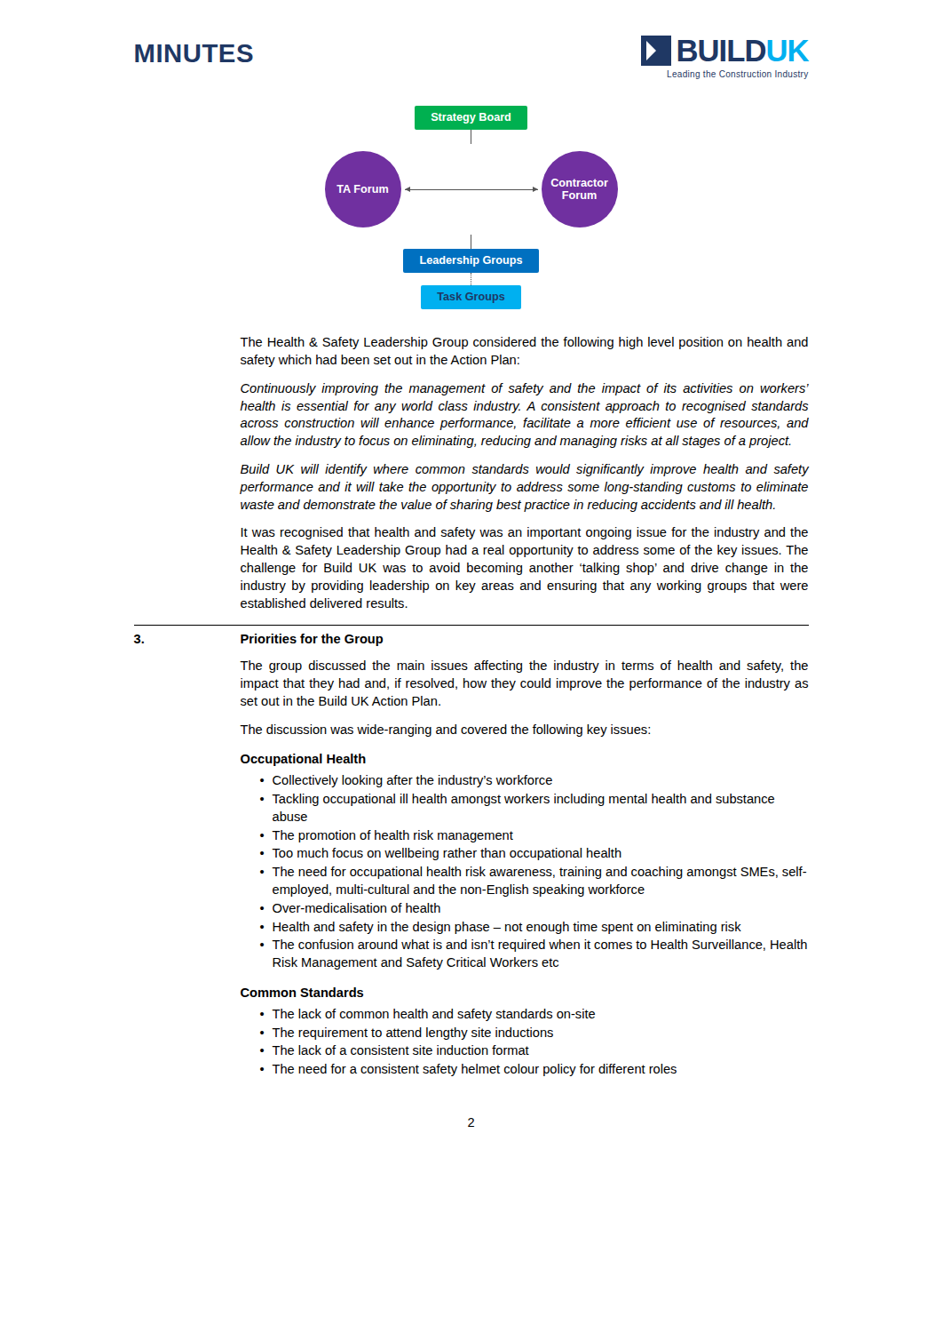MINUTES
BUILDUK
Leading the Construction Industry
Strategy Board
TA Forum
Contractor
Forum
Leadership Groups
Task Groups
The Health & Safety Leadership Group considered the following high level position on health and safety which had been set out in the Action Plan:
Continuously improving the management of safety and the impact of its activities on workers’ health is essential for any world class industry. A consistent approach to recognised standards across construction will enhance performance, facilitate a more efficient use of resources, and allow the industry to focus on eliminating, reducing and managing risks at all stages of a project.
Build UK will identify where common standards would significantly improve health and safety performance and it will take the opportunity to address some long-standing customs to eliminate waste and demonstrate the value of sharing best practice in reducing accidents and ill health.
It was recognised that health and safety was an important ongoing issue for the industry and the Health & Safety Leadership Group had a real opportunity to address some of the key issues. The challenge for Build UK was to avoid becoming another ‘talking shop’ and drive change in the industry by providing leadership on key areas and ensuring that any working groups that were established delivered results.
3.
Priorities for the Group
The group discussed the main issues affecting the industry in terms of health and safety, the impact that they had and, if resolved, how they could improve the performance of the industry as set out in the Build UK Action Plan.
The discussion was wide-ranging and covered the following key issues:
Occupational Health
Collectively looking after the industry’s workforce
Tackling occupational ill health amongst workers including mental health and substance abuse
The promotion of health risk management
Too much focus on wellbeing rather than occupational health
The need for occupational health risk awareness, training and coaching amongst SMEs, self-employed, multi-cultural and the non-English speaking workforce
Over-medicalisation of health
Health and safety in the design phase – not enough time spent on eliminating risk
The confusion around what is and isn’t required when it comes to Health Surveillance, Health Risk Management and Safety Critical Workers etc
Common Standards
The lack of common health and safety standards on-site
The requirement to attend lengthy site inductions
The lack of a consistent site induction format
The need for a consistent safety helmet colour policy for different roles
2